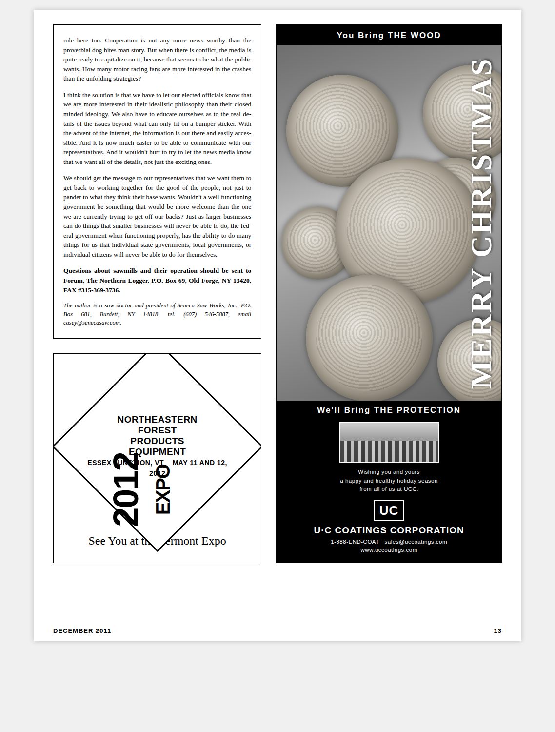role here too. Cooperation is not any more news worthy than the proverbial dog bites man story. But when there is conflict, the media is quite ready to capitalize on it, because that seems to be what the public wants. How many motor racing fans are more interested in the crashes than the unfolding strategies?
I think the solution is that we have to let our elected officials know that we are more interested in their idealistic philosophy than their closed minded ideology. We also have to educate ourselves as to the real details of the issues beyond what can only fit on a bumper sticker. With the advent of the internet, the information is out there and easily accessible. And it is now much easier to be able to communicate with our representatives. And it wouldn't hurt to try to let the news media know that we want all of the details, not just the exciting ones.
We should get the message to our representatives that we want them to get back to working together for the good of the people, not just to pander to what they think their base wants. Wouldn't a well functioning government be something that would be more welcome than the one we are currently trying to get off our backs? Just as larger businesses can do things that smaller businesses will never be able to do, the federal government when functioning properly, has the ability to do many things for us that individual state governments, local governments, or individual citizens will never be able to do for themselves.
Questions about sawmills and their operation should be sent to Forum, The Northern Logger, P.O. Box 69, Old Forge, NY 13420, FAX #315-369-3736.
The author is a saw doctor and president of Seneca Saw Works, Inc., P.O. Box 681, Burdett, NY 14818, tel. (607) 546-5887, email casey@senecasaw.com.
NORTHEASTERN
FOREST
PRODUCTS
EQUIPMENT
ESSEX JUNCTION, VT MAY 11 and 12, 2012
2012
EXPO
See You at the Vermont Expo
You Bring THE WOOD
MERRY CHRISTMAS
We'll Bring THE PROTECTION
Wishing you and yours
a happy and healthy holiday season
from all of us at UCC.
UC
U·C COATINGS CORPORATION
1-888-END-COAT sales@uccoatings.com
www.uccoatings.com
DECEMBER 2011 13